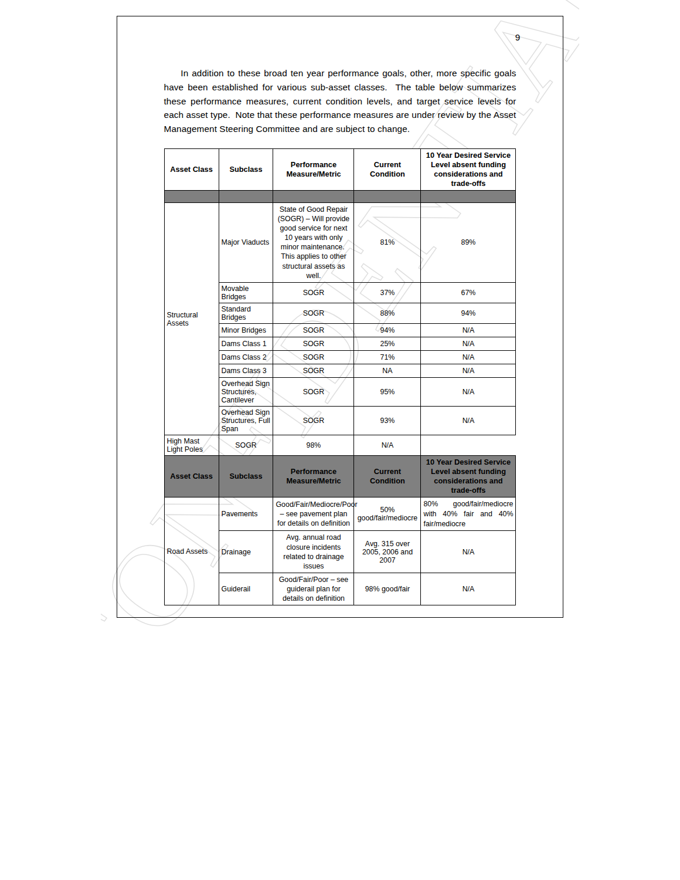CONFIDENTIAL
9
In addition to these broad ten year performance goals, other, more specific goals have been established for various sub-asset classes. The table below summarizes these performance measures, current condition levels, and target service levels for each asset type. Note that these performance measures are under review by the Asset Management Steering Committee and are subject to change.
| Asset Class | Subclass | Performance Measure/Metric | Current Condition | 10 Year Desired Service Level absent funding considerations and trade-offs |
| --- | --- | --- | --- | --- |
| Structural Assets | Major Viaducts | State of Good Repair (SOGR) – Will provide good service for next 10 years with only minor maintenance. This applies to other structural assets as well. | 81% | 89% |
| Movable Bridges | SOGR | 37% | 67% |
| Standard Bridges | SOGR | 88% | 94% |
| Minor Bridges | SOGR | 94% | N/A |
| Dams Class 1 | SOGR | 25% | N/A |
| Dams Class 2 | SOGR | 71% | N/A |
| Dams Class 3 | SOGR | NA | N/A |
| Overhead Sign Structures, Cantilever | SOGR | 95% | N/A |
| Overhead Sign Structures, Full Span | SOGR | 93% | N/A |
| High Mast Light Poles | SOGR | 98% | N/A |
| Asset Class | Subclass | Performance Measure/Metric | Current Condition | 10 Year Desired Service Level absent funding considerations and trade-offs |
| Road Assets | Pavements | Good/Fair/Mediocre/Poor – see pavement plan for details on definition | 50% good/fair/mediocre | 80% good/fair/mediocre with 40% fair and 40% fair/mediocre |
| Drainage | Avg. annual road closure incidents related to drainage issues | Avg. 315 over 2005, 2006 and 2007 | N/A |
| Guiderail | Good/Fair/Poor – see guiderail plan for details on definition | 98% good/fair | N/A |